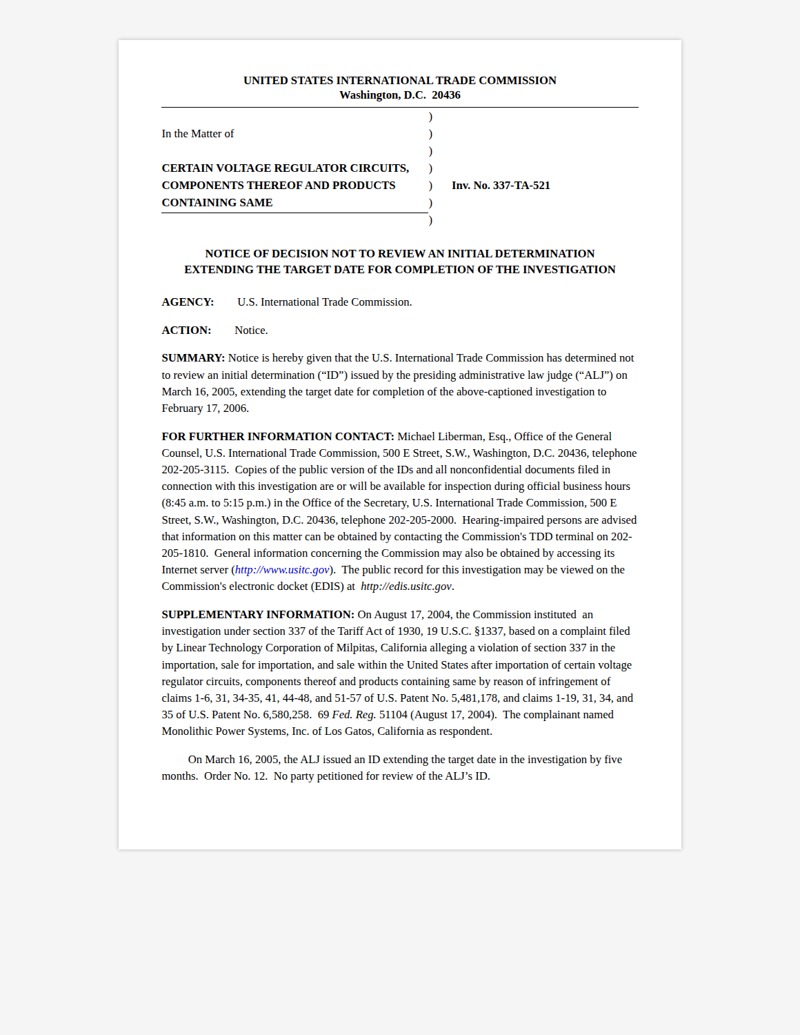UNITED STATES INTERNATIONAL TRADE COMMISSION Washington, D.C. 20436
| | ) | |
| In the Matter of | ) | |
| | ) | |
| CERTAIN VOLTAGE REGULATOR CIRCUITS, | ) | |
| COMPONENTS THEREOF AND PRODUCTS | ) | Inv. No. 337-TA-521 |
| CONTAINING SAME | ) | |
| | ) | |
NOTICE OF DECISION NOT TO REVIEW AN INITIAL DETERMINATION
EXTENDING THE TARGET DATE FOR COMPLETION OF THE INVESTIGATION
AGENCY: U.S. International Trade Commission.
ACTION: Notice.
SUMMARY: Notice is hereby given that the U.S. International Trade Commission has determined not to review an initial determination (“ID”) issued by the presiding administrative law judge (“ALJ”) on March 16, 2005, extending the target date for completion of the above-captioned investigation to February 17, 2006.
FOR FURTHER INFORMATION CONTACT: Michael Liberman, Esq., Office of the General Counsel, U.S. International Trade Commission, 500 E Street, S.W., Washington, D.C. 20436, telephone 202-205-3115. Copies of the public version of the IDs and all nonconfidential documents filed in connection with this investigation are or will be available for inspection during official business hours (8:45 a.m. to 5:15 p.m.) in the Office of the Secretary, U.S. International Trade Commission, 500 E Street, S.W., Washington, D.C. 20436, telephone 202-205-2000. Hearing-impaired persons are advised that information on this matter can be obtained by contacting the Commission's TDD terminal on 202-205-1810. General information concerning the Commission may also be obtained by accessing its Internet server (http://www.usitc.gov). The public record for this investigation may be viewed on the Commission's electronic docket (EDIS) at http://edis.usitc.gov.
SUPPLEMENTARY INFORMATION: On August 17, 2004, the Commission instituted an investigation under section 337 of the Tariff Act of 1930, 19 U.S.C. §1337, based on a complaint filed by Linear Technology Corporation of Milpitas, California alleging a violation of section 337 in the importation, sale for importation, and sale within the United States after importation of certain voltage regulator circuits, components thereof and products containing same by reason of infringement of claims 1-6, 31, 34-35, 41, 44-48, and 51-57 of U.S. Patent No. 5,481,178, and claims 1-19, 31, 34, and 35 of U.S. Patent No. 6,580,258. 69 Fed. Reg. 51104 (August 17, 2004). The complainant named Monolithic Power Systems, Inc. of Los Gatos, California as respondent.
On March 16, 2005, the ALJ issued an ID extending the target date in the investigation by five months. Order No. 12. No party petitioned for review of the ALJ’s ID.